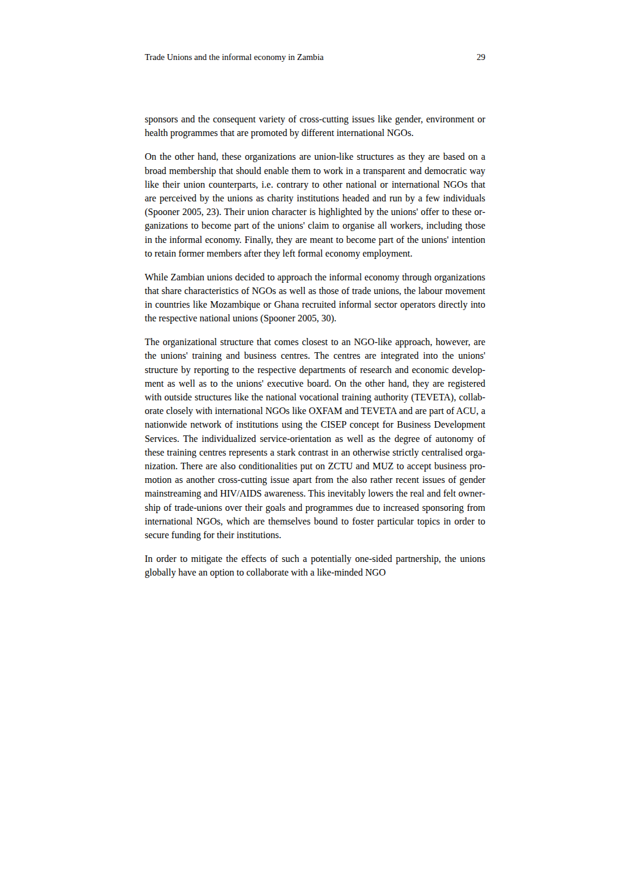Trade Unions and the informal economy in Zambia 29
sponsors and the consequent variety of cross-cutting issues like gender, environment or health programmes that are promoted by different international NGOs.
On the other hand, these organizations are union-like structures as they are based on a broad membership that should enable them to work in a transparent and democratic way like their union counterparts, i.e. contrary to other national or international NGOs that are perceived by the unions as charity institutions headed and run by a few individuals (Spooner 2005, 23). Their union character is highlighted by the unions' offer to these organizations to become part of the unions' claim to organise all workers, including those in the informal economy. Finally, they are meant to become part of the unions' intention to retain former members after they left formal economy employment.
While Zambian unions decided to approach the informal economy through organizations that share characteristics of NGOs as well as those of trade unions, the labour movement in countries like Mozambique or Ghana recruited informal sector operators directly into the respective national unions (Spooner 2005, 30).
The organizational structure that comes closest to an NGO-like approach, however, are the unions' training and business centres. The centres are integrated into the unions' structure by reporting to the respective departments of research and economic development as well as to the unions' executive board. On the other hand, they are registered with outside structures like the national vocational training authority (TEVETA), collaborate closely with international NGOs like OXFAM and TEVETA and are part of ACU, a nationwide network of institutions using the CISEP concept for Business Development Services. The individualized service-orientation as well as the degree of autonomy of these training centres represents a stark contrast in an otherwise strictly centralised organization. There are also conditionalities put on ZCTU and MUZ to accept business promotion as another cross-cutting issue apart from the also rather recent issues of gender mainstreaming and HIV/AIDS awareness. This inevitably lowers the real and felt ownership of trade-unions over their goals and programmes due to increased sponsoring from international NGOs, which are themselves bound to foster particular topics in order to secure funding for their institutions.
In order to mitigate the effects of such a potentially one-sided partnership, the unions globally have an option to collaborate with a like-minded NGO